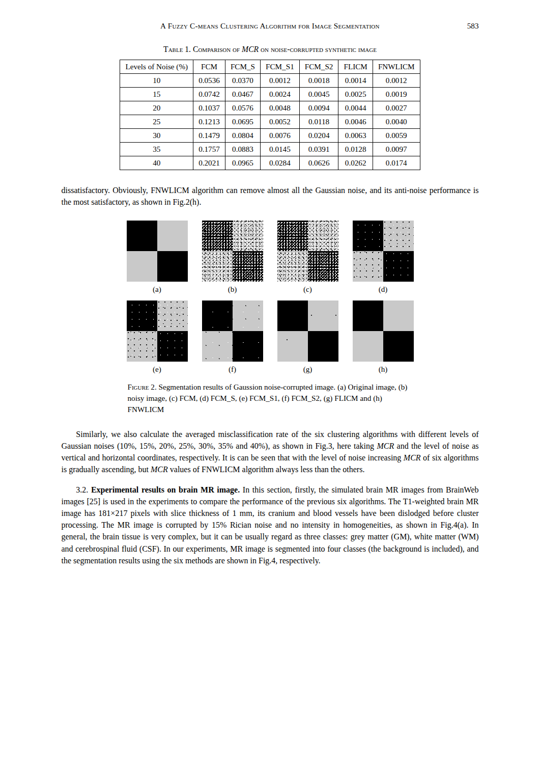A Fuzzy C-means Clustering Algorithm for Image Segmentation 583
Table 1. Comparison of MCR on noise-corrupted synthetic image
| Levels of Noise (%) | FCM | FCM_S | FCM_S1 | FCM_S2 | FLICM | FNWLICM |
| --- | --- | --- | --- | --- | --- | --- |
| 10 | 0.0536 | 0.0370 | 0.0012 | 0.0018 | 0.0014 | 0.0012 |
| 15 | 0.0742 | 0.0467 | 0.0024 | 0.0045 | 0.0025 | 0.0019 |
| 20 | 0.1037 | 0.0576 | 0.0048 | 0.0094 | 0.0044 | 0.0027 |
| 25 | 0.1213 | 0.0695 | 0.0052 | 0.0118 | 0.0046 | 0.0040 |
| 30 | 0.1479 | 0.0804 | 0.0076 | 0.0204 | 0.0063 | 0.0059 |
| 35 | 0.1757 | 0.0883 | 0.0145 | 0.0391 | 0.0128 | 0.0097 |
| 40 | 0.2021 | 0.0965 | 0.0284 | 0.0626 | 0.0262 | 0.0174 |
dissatisfactory. Obviously, FNWLICM algorithm can remove almost all the Gaussian noise, and its anti-noise performance is the most satisfactory, as shown in Fig.2(h).
(a)
(b)
(c)
(d)
(e)
(f)
(g)
(h)
Figure 2. Segmentation results of Gaussion noise-corrupted image. (a) Original image, (b) noisy image, (c) FCM, (d) FCM_S, (e) FCM_S1, (f) FCM_S2, (g) FLICM and (h) FNWLICM
Similarly, we also calculate the averaged misclassification rate of the six clustering algorithms with different levels of Gaussian noises (10%, 15%, 20%, 25%, 30%, 35% and 40%), as shown in Fig.3, here taking MCR and the level of noise as vertical and horizontal coordinates, respectively. It is can be seen that with the level of noise increasing MCR of six algorithms is gradually ascending, but MCR values of FNWLICM algorithm always less than the others.
3.2. Experimental results on brain MR image. In this section, firstly, the simulated brain MR images from BrainWeb images [25] is used in the experiments to compare the performance of the previous six algorithms. The T1-weighted brain MR image has 181×217 pixels with slice thickness of 1 mm, its cranium and blood vessels have been dislodged before cluster processing. The MR image is corrupted by 15% Rician noise and no intensity in homogeneities, as shown in Fig.4(a). In general, the brain tissue is very complex, but it can be usually regard as three classes: grey matter (GM), white matter (WM) and cerebrospinal fluid (CSF). In our experiments, MR image is segmented into four classes (the background is included), and the segmentation results using the six methods are shown in Fig.4, respectively.